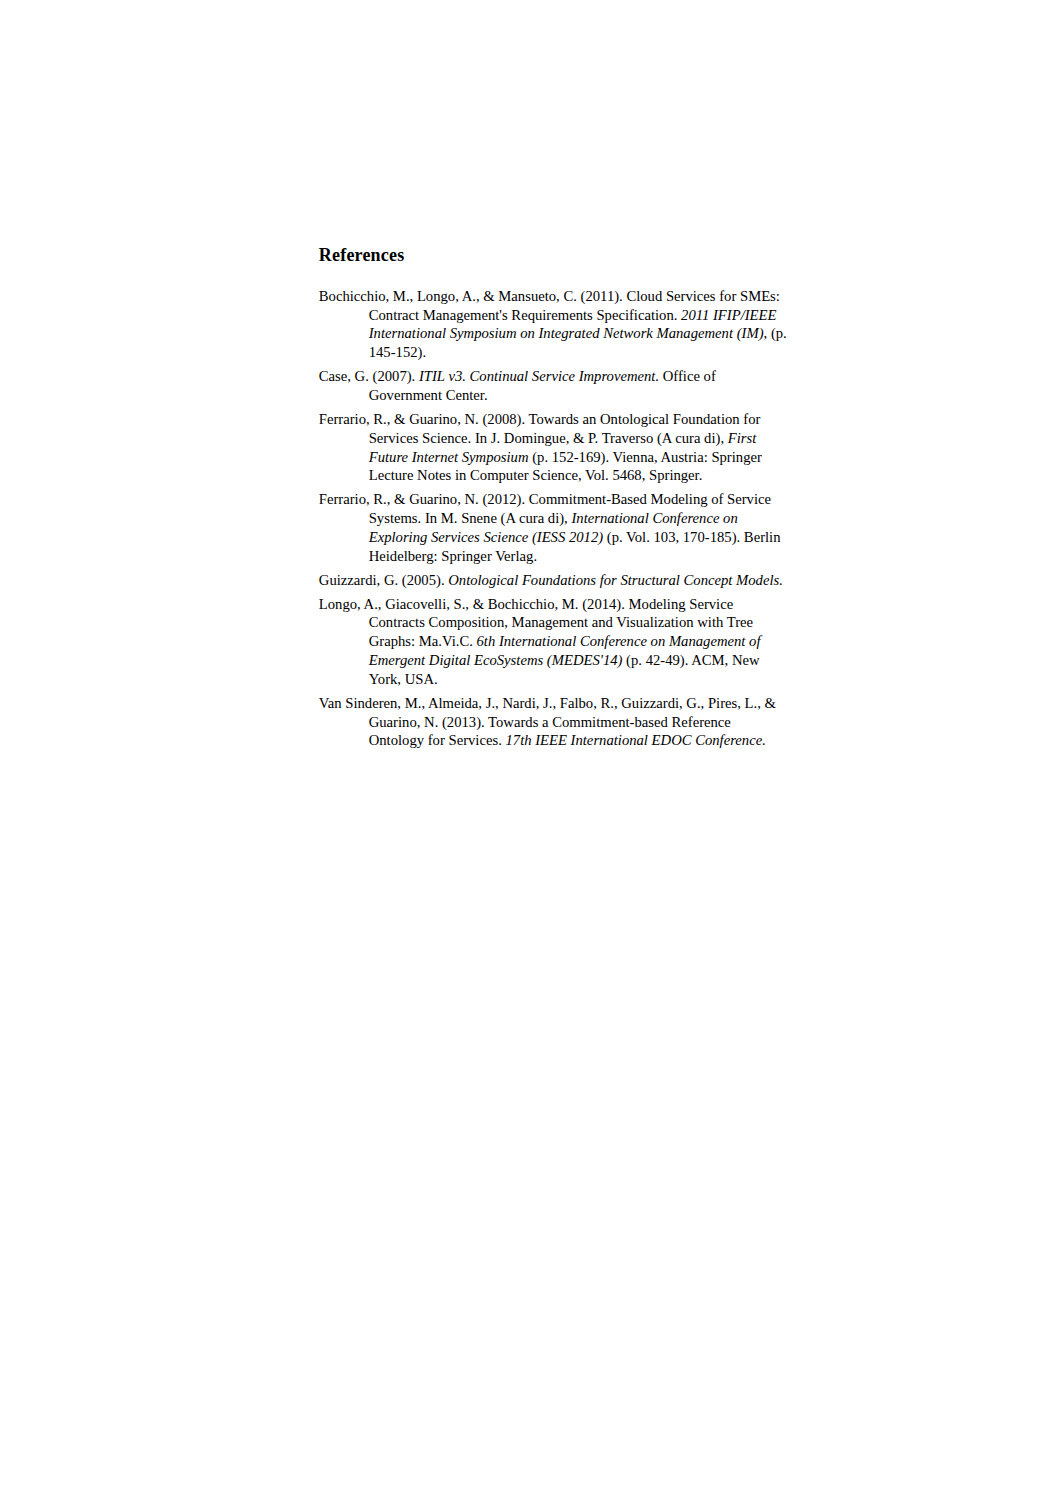References
Bochicchio, M., Longo, A., & Mansueto, C. (2011). Cloud Services for SMEs: Contract Management's Requirements Specification. 2011 IFIP/IEEE International Symposium on Integrated Network Management (IM), (p. 145-152).
Case, G. (2007). ITIL v3. Continual Service Improvement. Office of Government Center.
Ferrario, R., & Guarino, N. (2008). Towards an Ontological Foundation for Services Science. In J. Domingue, & P. Traverso (A cura di), First Future Internet Symposium (p. 152-169). Vienna, Austria: Springer Lecture Notes in Computer Science, Vol. 5468, Springer.
Ferrario, R., & Guarino, N. (2012). Commitment-Based Modeling of Service Systems. In M. Snene (A cura di), International Conference on Exploring Services Science (IESS 2012) (p. Vol. 103, 170-185). Berlin Heidelberg: Springer Verlag.
Guizzardi, G. (2005). Ontological Foundations for Structural Concept Models.
Longo, A., Giacovelli, S., & Bochicchio, M. (2014). Modeling Service Contracts Composition, Management and Visualization with Tree Graphs: Ma.Vi.C. 6th International Conference on Management of Emergent Digital EcoSystems (MEDES'14) (p. 42-49). ACM, New York, USA.
Van Sinderen, M., Almeida, J., Nardi, J., Falbo, R., Guizzardi, G., Pires, L., & Guarino, N. (2013). Towards a Commitment-based Reference Ontology for Services. 17th IEEE International EDOC Conference.